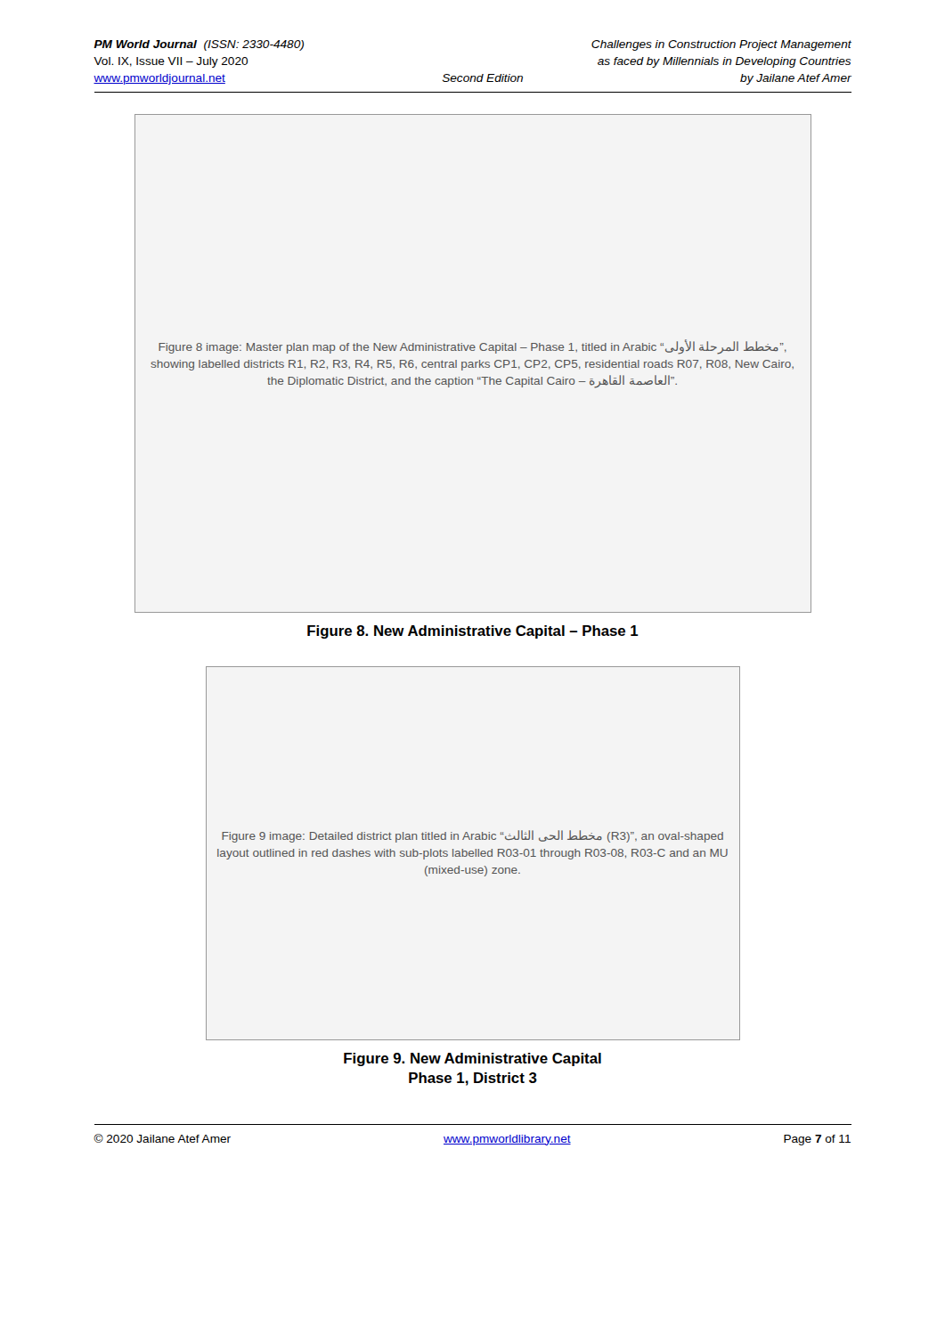PM World Journal (ISSN: 2330-4480)
Challenges in Construction Project Management
Vol. IX, Issue VII – July 2020
as faced by Millennials in Developing Countries
www.pmworldjournal.net
Second Edition
by Jailane Atef Amer
Figure 8 image: Master plan map of the New Administrative Capital – Phase 1, titled in Arabic “مخطط المرحلة الأولى”, showing labelled districts R1, R2, R3, R4, R5, R6, central parks CP1, CP2, CP5, residential roads R07, R08, New Cairo, the Diplomatic District, and the caption “The Capital Cairo – العاصمة القاهرة”.
Figure 8. New Administrative Capital – Phase 1
Figure 9 image: Detailed district plan titled in Arabic “مخطط الحى الثالث (R3)”, an oval-shaped layout outlined in red dashes with sub-plots labelled R03-01 through R03-08, R03-C and an MU (mixed-use) zone.
Figure 9. New Administrative Capital
Phase 1, District 3
© 2020 Jailane Atef Amer
www.pmworldlibrary.net
Page 7 of 11